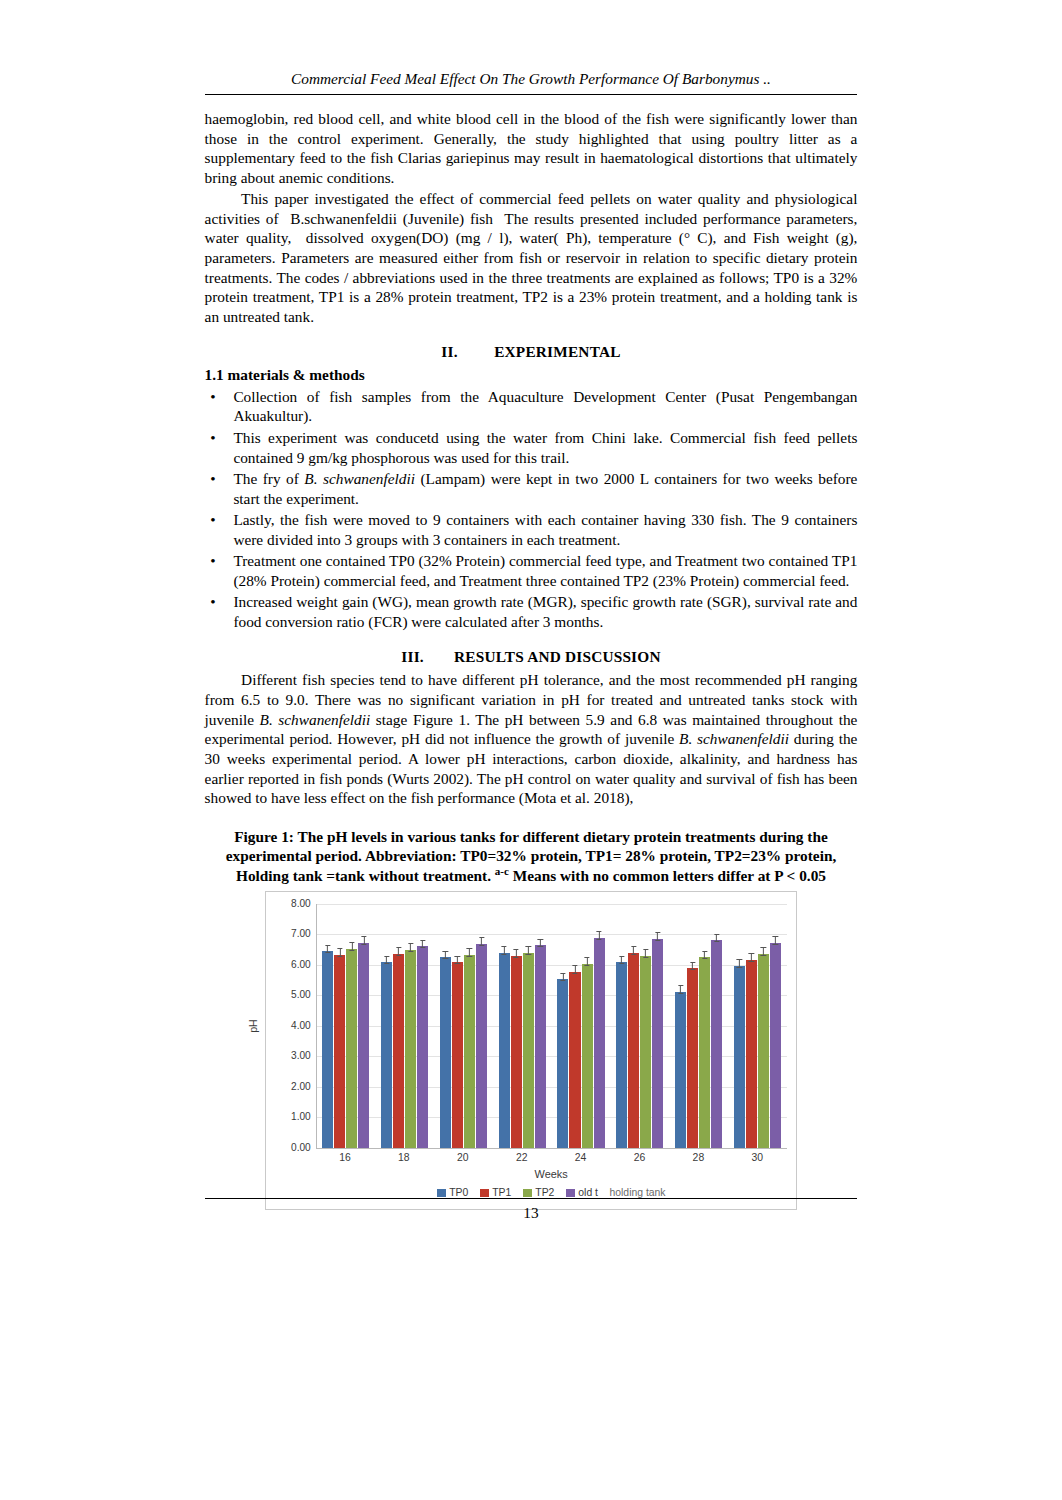Commercial Feed Meal Effect On The Growth Performance Of Barbonymus ..
haemoglobin, red blood cell, and white blood cell in the blood of the fish were significantly lower than those in the control experiment. Generally, the study highlighted that using poultry litter as a supplementary feed to the fish Clarias gariepinus may result in haematological distortions that ultimately bring about anemic conditions.
This paper investigated the effect of commercial feed pellets on water quality and physiological activities of B.schwanenfeldii (Juvenile) fish The results presented included performance parameters, water quality, dissolved oxygen(DO) (mg / l), water( Ph), temperature (° C), and Fish weight (g), parameters. Parameters are measured either from fish or reservoir in relation to specific dietary protein treatments. The codes / abbreviations used in the three treatments are explained as follows; TP0 is a 32% protein treatment, TP1 is a 28% protein treatment, TP2 is a 23% protein treatment, and a holding tank is an untreated tank.
II. EXPERIMENTAL
1.1 materials & methods
Collection of fish samples from the Aquaculture Development Center (Pusat Pengembangan Akuakultur).
This experiment was conducetd using the water from Chini lake. Commercial fish feed pellets contained 9 gm/kg phosphorous was used for this trail.
The fry of B. schwanenfeldii (Lampam) were kept in two 2000 L containers for two weeks before start the experiment.
Lastly, the fish were moved to 9 containers with each container having 330 fish. The 9 containers were divided into 3 groups with 3 containers in each treatment.
Treatment one contained TP0 (32% Protein) commercial feed type, and Treatment two contained TP1 (28% Protein) commercial feed, and Treatment three contained TP2 (23% Protein) commercial feed.
Increased weight gain (WG), mean growth rate (MGR), specific growth rate (SGR), survival rate and food conversion ratio (FCR) were calculated after 3 months.
III. RESULTS AND DISCUSSION
Different fish species tend to have different pH tolerance, and the most recommended pH ranging from 6.5 to 9.0. There was no significant variation in pH for treated and untreated tanks stock with juvenile B. schwanenfeldii stage Figure 1. The pH between 5.9 and 6.8 was maintained throughout the experimental period. However, pH did not influence the growth of juvenile B. schwanenfeldii during the 30 weeks experimental period. A lower pH interactions, carbon dioxide, alkalinity, and hardness has earlier reported in fish ponds (Wurts 2002). The pH control on water quality and survival of fish has been showed to have less effect on the fish performance (Mota et al. 2018),
Figure 1: The pH levels in various tanks for different dietary protein treatments during the experimental period. Abbreviation: TP0=32% protein, TP1= 28% protein, TP2=23% protein, Holding tank =tank without treatment. a-c Means with no common letters differ at P < 0.05
pH
8.00
7.00
6.00
5.00
4.00
3.00
2.00
1.00
0.00
1618202224262830
Weeks
TP0
TP1
TP2
old t
holding tank
13